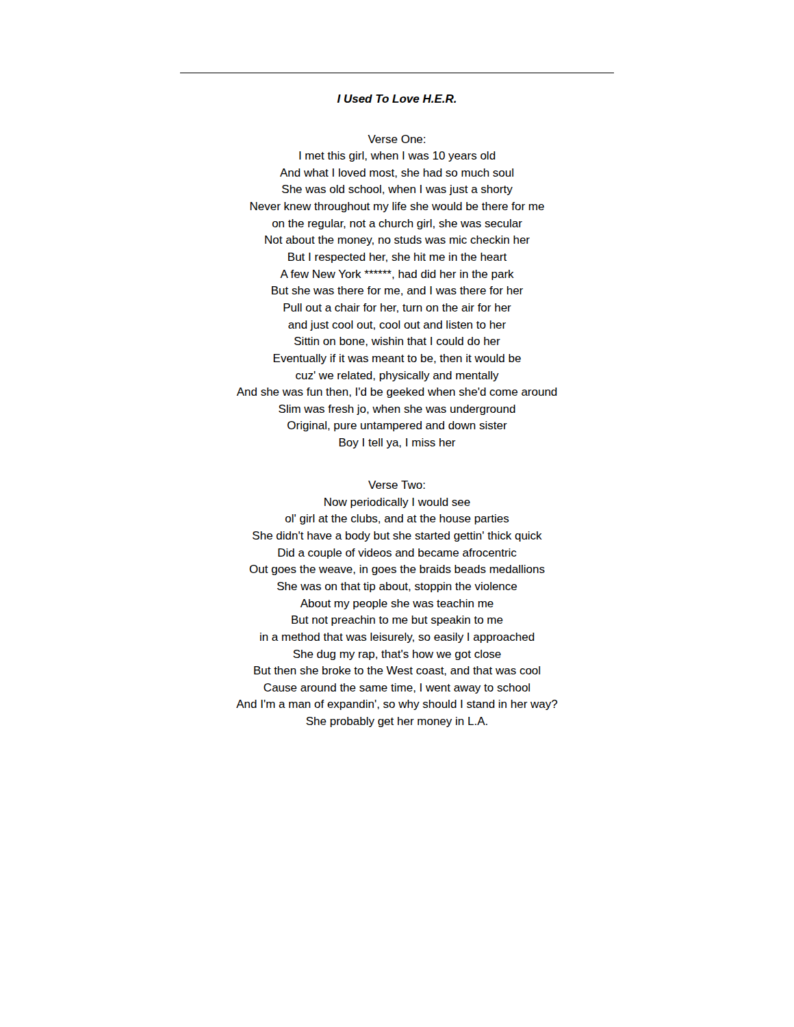I Used To Love H.E.R.
Verse One:
I met this girl, when I was 10 years old
And what I loved most, she had so much soul
She was old school, when I was just a shorty
Never knew throughout my life she would be there for me
on the regular, not a church girl, she was secular
Not about the money, no studs was mic checkin her
But I respected her, she hit me in the heart
A few New York ******, had did her in the park
But she was there for me, and I was there for her
Pull out a chair for her, turn on the air for her
and just cool out, cool out and listen to her
Sittin on bone, wishin that I could do her
Eventually if it was meant to be, then it would be
cuz' we related, physically and mentally
And she was fun then, I'd be geeked when she'd come around
Slim was fresh jo, when she was underground
Original, pure untampered and down sister
Boy I tell ya, I miss her
Verse Two:
Now periodically I would see
ol' girl at the clubs, and at the house parties
She didn't have a body but she started gettin' thick quick
Did a couple of videos and became afrocentric
Out goes the weave, in goes the braids beads medallions
She was on that tip about, stoppin the violence
About my people she was teachin me
But not preachin to me but speakin to me
in a method that was leisurely, so easily I approached
She dug my rap, that's how we got close
But then she broke to the West coast, and that was cool
Cause around the same time, I went away to school
And I'm a man of expandin', so why should I stand in her way?
She probably get her money in L.A.